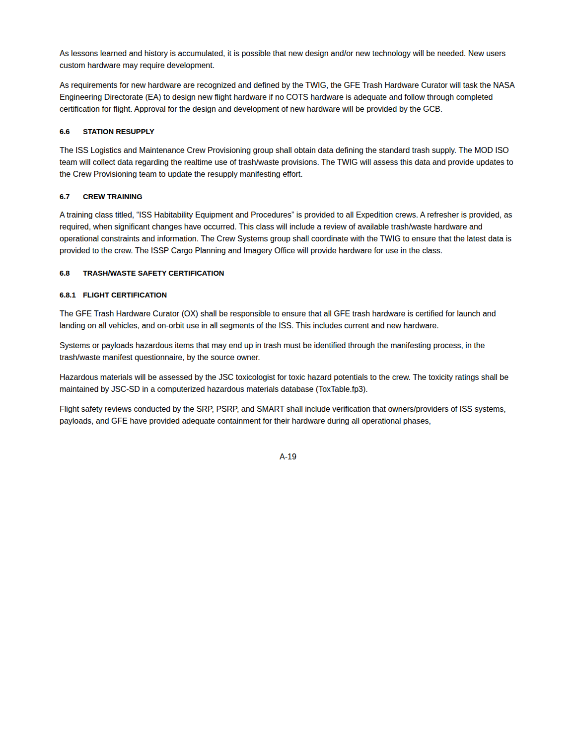As lessons learned and history is accumulated, it is possible that new design and/or new technology will be needed. New users custom hardware may require development.
As requirements for new hardware are recognized and defined by the TWIG, the GFE Trash Hardware Curator will task the NASA Engineering Directorate (EA) to design new flight hardware if no COTS hardware is adequate and follow through completed certification for flight. Approval for the design and development of new hardware will be provided by the GCB.
6.6 STATION RESUPPLY
The ISS Logistics and Maintenance Crew Provisioning group shall obtain data defining the standard trash supply. The MOD ISO team will collect data regarding the realtime use of trash/waste provisions. The TWIG will assess this data and provide updates to the Crew Provisioning team to update the resupply manifesting effort.
6.7 CREW TRAINING
A training class titled, “ISS Habitability Equipment and Procedures” is provided to all Expedition crews. A refresher is provided, as required, when significant changes have occurred. This class will include a review of available trash/waste hardware and operational constraints and information. The Crew Systems group shall coordinate with the TWIG to ensure that the latest data is provided to the crew. The ISSP Cargo Planning and Imagery Office will provide hardware for use in the class.
6.8 TRASH/WASTE SAFETY CERTIFICATION
6.8.1 FLIGHT CERTIFICATION
The GFE Trash Hardware Curator (OX) shall be responsible to ensure that all GFE trash hardware is certified for launch and landing on all vehicles, and on-orbit use in all segments of the ISS. This includes current and new hardware.
Systems or payloads hazardous items that may end up in trash must be identified through the manifesting process, in the trash/waste manifest questionnaire, by the source owner.
Hazardous materials will be assessed by the JSC toxicologist for toxic hazard potentials to the crew. The toxicity ratings shall be maintained by JSC-SD in a computerized hazardous materials database (ToxTable.fp3).
Flight safety reviews conducted by the SRP, PSRP, and SMART shall include verification that owners/providers of ISS systems, payloads, and GFE have provided adequate containment for their hardware during all operational phases,
A-19